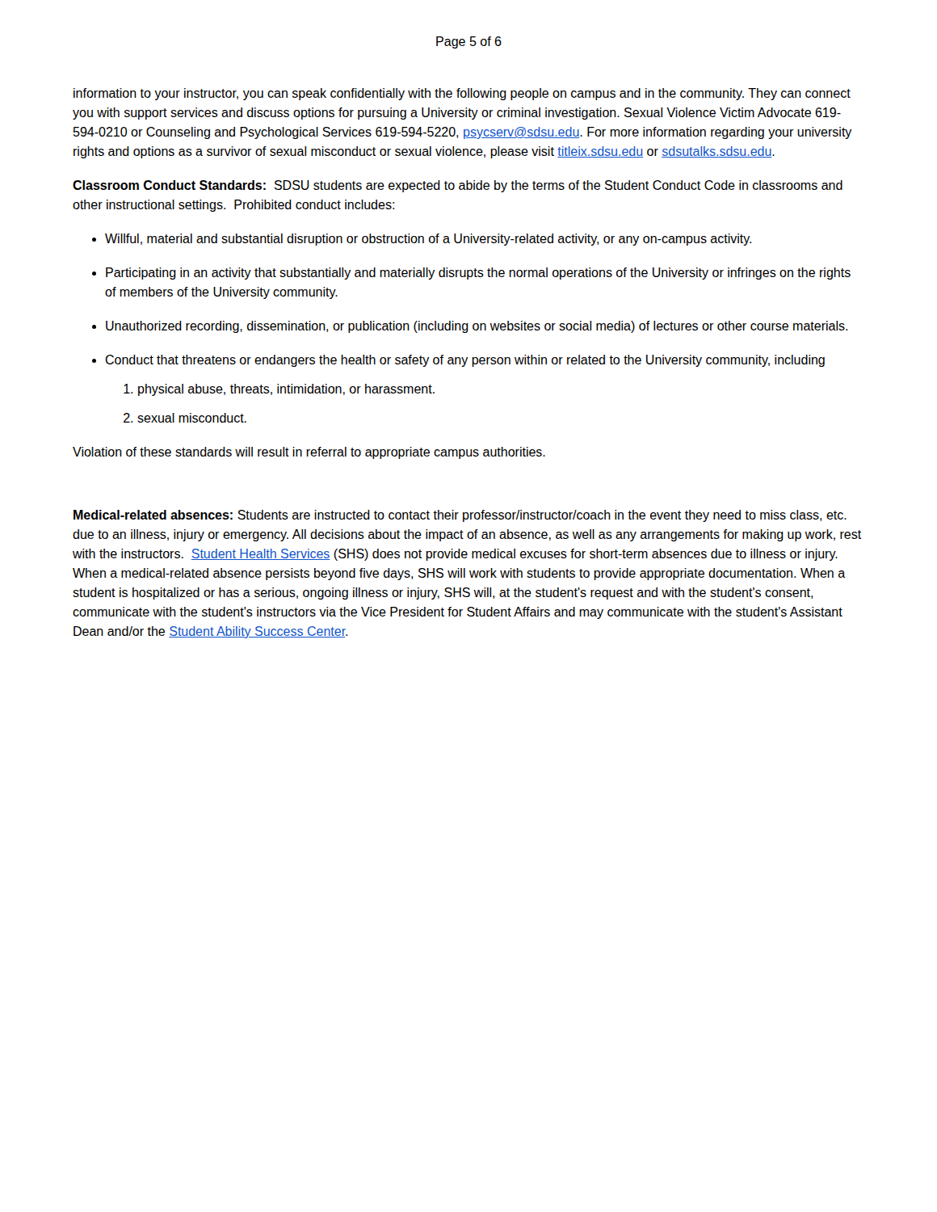Page 5 of 6
information to your instructor, you can speak confidentially with the following people on campus and in the community. They can connect you with support services and discuss options for pursuing a University or criminal investigation. Sexual Violence Victim Advocate 619-594-0210 or Counseling and Psychological Services 619-594-5220, psycserv@sdsu.edu. For more information regarding your university rights and options as a survivor of sexual misconduct or sexual violence, please visit titleix.sdsu.edu or sdsutalks.sdsu.edu.
Classroom Conduct Standards: SDSU students are expected to abide by the terms of the Student Conduct Code in classrooms and other instructional settings. Prohibited conduct includes:
Willful, material and substantial disruption or obstruction of a University-related activity, or any on-campus activity.
Participating in an activity that substantially and materially disrupts the normal operations of the University or infringes on the rights of members of the University community.
Unauthorized recording, dissemination, or publication (including on websites or social media) of lectures or other course materials.
Conduct that threatens or endangers the health or safety of any person within or related to the University community, including
physical abuse, threats, intimidation, or harassment.
sexual misconduct.
Violation of these standards will result in referral to appropriate campus authorities.
Medical-related absences: Students are instructed to contact their professor/instructor/coach in the event they need to miss class, etc. due to an illness, injury or emergency. All decisions about the impact of an absence, as well as any arrangements for making up work, rest with the instructors. Student Health Services (SHS) does not provide medical excuses for short-term absences due to illness or injury. When a medical-related absence persists beyond five days, SHS will work with students to provide appropriate documentation. When a student is hospitalized or has a serious, ongoing illness or injury, SHS will, at the student's request and with the student's consent, communicate with the student's instructors via the Vice President for Student Affairs and may communicate with the student's Assistant Dean and/or the Student Ability Success Center.